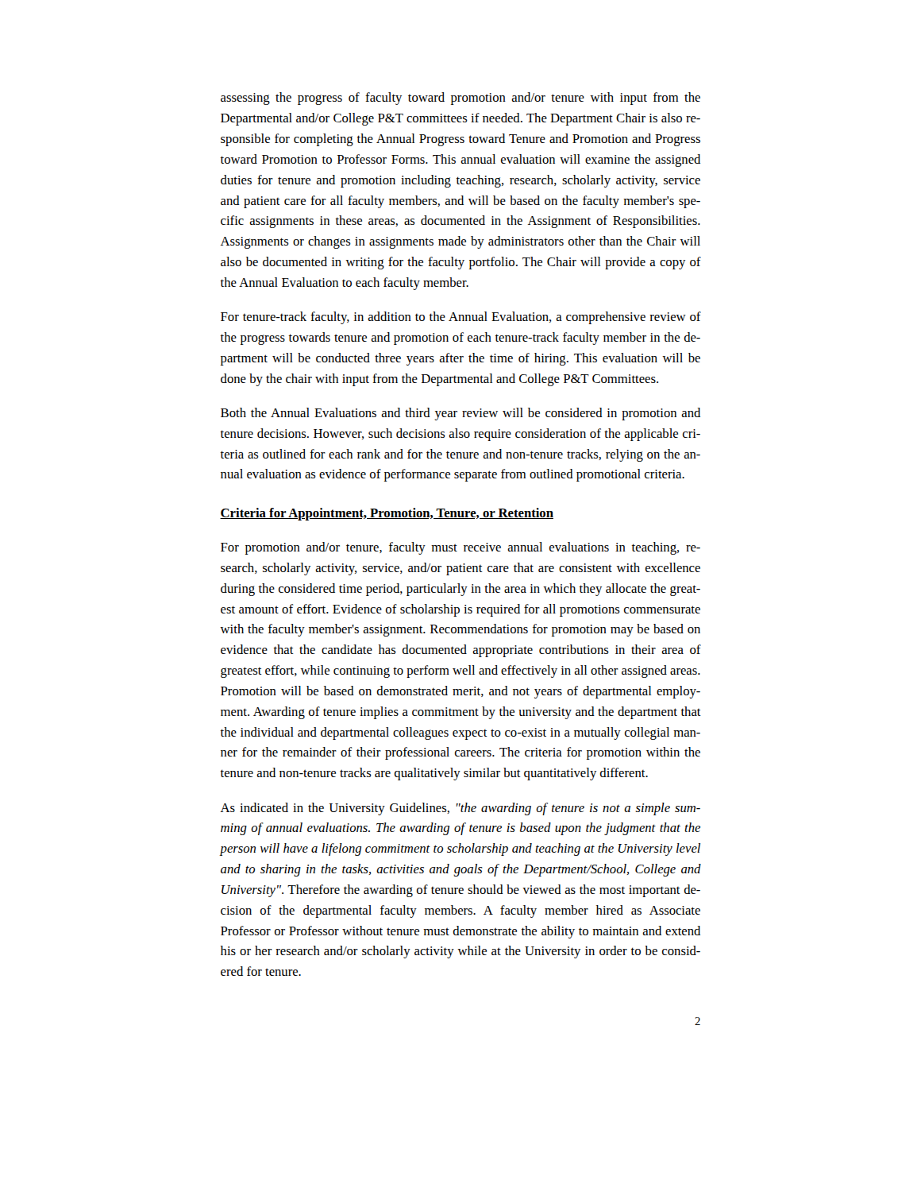assessing the progress of faculty toward promotion and/or tenure with input from the Departmental and/or College P&T committees if needed. The Department Chair is also responsible for completing the Annual Progress toward Tenure and Promotion and Progress toward Promotion to Professor Forms. This annual evaluation will examine the assigned duties for tenure and promotion including teaching, research, scholarly activity, service and patient care for all faculty members, and will be based on the faculty member's specific assignments in these areas, as documented in the Assignment of Responsibilities. Assignments or changes in assignments made by administrators other than the Chair will also be documented in writing for the faculty portfolio. The Chair will provide a copy of the Annual Evaluation to each faculty member.
For tenure-track faculty, in addition to the Annual Evaluation, a comprehensive review of the progress towards tenure and promotion of each tenure-track faculty member in the department will be conducted three years after the time of hiring. This evaluation will be done by the chair with input from the Departmental and College P&T Committees.
Both the Annual Evaluations and third year review will be considered in promotion and tenure decisions. However, such decisions also require consideration of the applicable criteria as outlined for each rank and for the tenure and non-tenure tracks, relying on the annual evaluation as evidence of performance separate from outlined promotional criteria.
Criteria for Appointment, Promotion, Tenure, or Retention
For promotion and/or tenure, faculty must receive annual evaluations in teaching, research, scholarly activity, service, and/or patient care that are consistent with excellence during the considered time period, particularly in the area in which they allocate the greatest amount of effort. Evidence of scholarship is required for all promotions commensurate with the faculty member's assignment. Recommendations for promotion may be based on evidence that the candidate has documented appropriate contributions in their area of greatest effort, while continuing to perform well and effectively in all other assigned areas. Promotion will be based on demonstrated merit, and not years of departmental employment. Awarding of tenure implies a commitment by the university and the department that the individual and departmental colleagues expect to co-exist in a mutually collegial manner for the remainder of their professional careers. The criteria for promotion within the tenure and non-tenure tracks are qualitatively similar but quantitatively different.
As indicated in the University Guidelines, "the awarding of tenure is not a simple summing of annual evaluations. The awarding of tenure is based upon the judgment that the person will have a lifelong commitment to scholarship and teaching at the University level and to sharing in the tasks, activities and goals of the Department/School, College and University". Therefore the awarding of tenure should be viewed as the most important decision of the departmental faculty members. A faculty member hired as Associate Professor or Professor without tenure must demonstrate the ability to maintain and extend his or her research and/or scholarly activity while at the University in order to be considered for tenure.
2